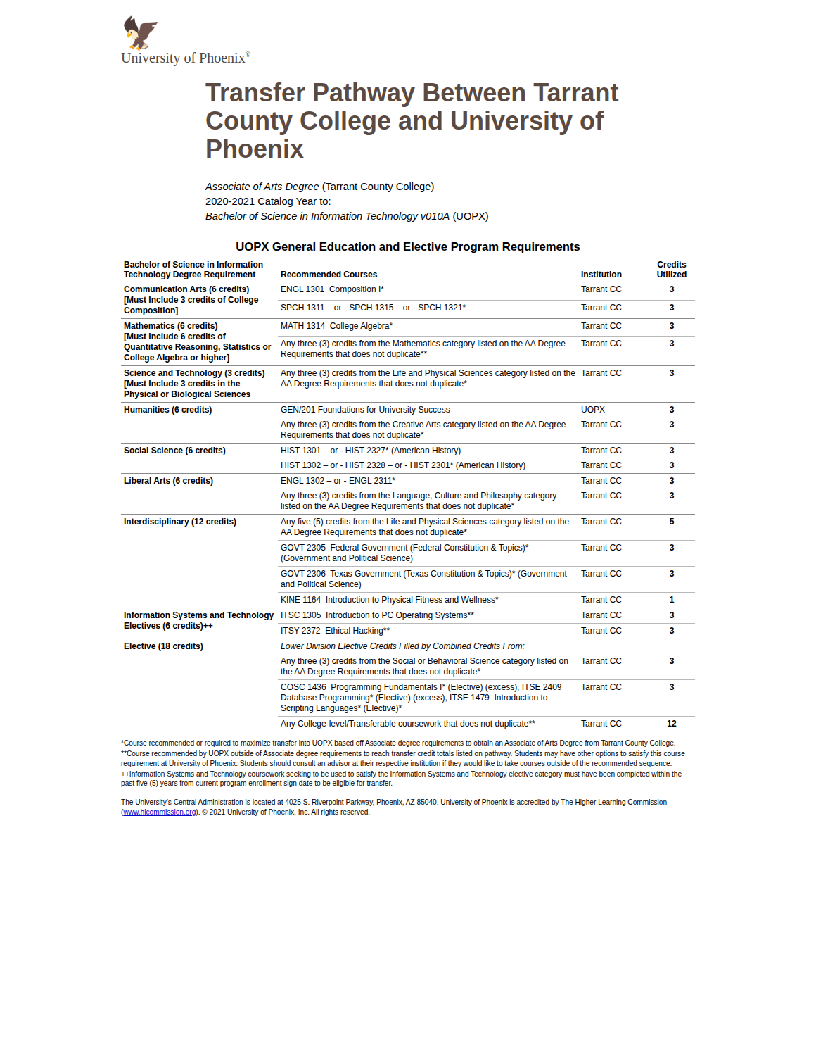🦅
University of Phoenix®
Transfer Pathway Between Tarrant County College and University of Phoenix
Associate of Arts Degree (Tarrant County College)
2020-2021 Catalog Year to:
Bachelor of Science in Information Technology v010A (UOPX)
UOPX General Education and Elective Program Requirements
| Bachelor of Science in Information Technology Degree Requirement | Recommended Courses | Institution | Credits Utilized |
| --- | --- | --- | --- |
| Communication Arts (6 credits) [Must Include 3 credits of College Composition] | ENGL 1301 Composition I* | Tarrant CC | 3 |
| SPCH 1311 – or - SPCH 1315 – or - SPCH 1321* | Tarrant CC | 3 |
| Mathematics (6 credits) [Must Include 6 credits of Quantitative Reasoning, Statistics or College Algebra or higher] | MATH 1314 College Algebra* | Tarrant CC | 3 |
| Any three (3) credits from the Mathematics category listed on the AA Degree Requirements that does not duplicate** | Tarrant CC | 3 |
| Science and Technology (3 credits) [Must Include 3 credits in the Physical or Biological Sciences | Any three (3) credits from the Life and Physical Sciences category listed on the AA Degree Requirements that does not duplicate* | Tarrant CC | 3 |
| Humanities (6 credits) | GEN/201 Foundations for University Success | UOPX | 3 |
| Any three (3) credits from the Creative Arts category listed on the AA Degree Requirements that does not duplicate* | Tarrant CC | 3 |
| Social Science (6 credits) | HIST 1301 – or - HIST 2327* (American History) | Tarrant CC | 3 |
| HIST 1302 – or - HIST 2328 – or - HIST 2301* (American History) | Tarrant CC | 3 |
| Liberal Arts (6 credits) | ENGL 1302 – or - ENGL 2311* | Tarrant CC | 3 |
| Any three (3) credits from the Language, Culture and Philosophy category listed on the AA Degree Requirements that does not duplicate* | Tarrant CC | 3 |
| Interdisciplinary (12 credits) | Any five (5) credits from the Life and Physical Sciences category listed on the AA Degree Requirements that does not duplicate* | Tarrant CC | 5 |
| GOVT 2305 Federal Government (Federal Constitution & Topics)* (Government and Political Science) | Tarrant CC | 3 |
| GOVT 2306 Texas Government (Texas Constitution & Topics)* (Government and Political Science) | Tarrant CC | 3 |
| KINE 1164 Introduction to Physical Fitness and Wellness* | Tarrant CC | 1 |
| Information Systems and Technology Electives (6 credits)++ | ITSC 1305 Introduction to PC Operating Systems** | Tarrant CC | 3 |
| ITSY 2372 Ethical Hacking** | Tarrant CC | 3 |
| Elective (18 credits) | Lower Division Elective Credits Filled by Combined Credits From: | | |
| Any three (3) credits from the Social or Behavioral Science category listed on the AA Degree Requirements that does not duplicate* | Tarrant CC | 3 |
| COSC 1436 Programming Fundamentals I* (Elective) (excess), ITSE 2409 Database Programming* (Elective) (excess), ITSE 1479 Introduction to Scripting Languages* (Elective)* | Tarrant CC | 3 |
| Any College-level/Transferable coursework that does not duplicate** | Tarrant CC | 12 |
*Course recommended or required to maximize transfer into UOPX based off Associate degree requirements to obtain an Associate of Arts Degree from Tarrant County College.
**Course recommended by UOPX outside of Associate degree requirements to reach transfer credit totals listed on pathway. Students may have other options to satisfy this course requirement at University of Phoenix. Students should consult an advisor at their respective institution if they would like to take courses outside of the recommended sequence.
++Information Systems and Technology coursework seeking to be used to satisfy the Information Systems and Technology elective category must have been completed within the past five (5) years from current program enrollment sign date to be eligible for transfer.
The University’s Central Administration is located at 4025 S. Riverpoint Parkway, Phoenix, AZ 85040. University of Phoenix is accredited by The Higher Learning Commission (www.hlcommission.org). © 2021 University of Phoenix, Inc. All rights reserved.